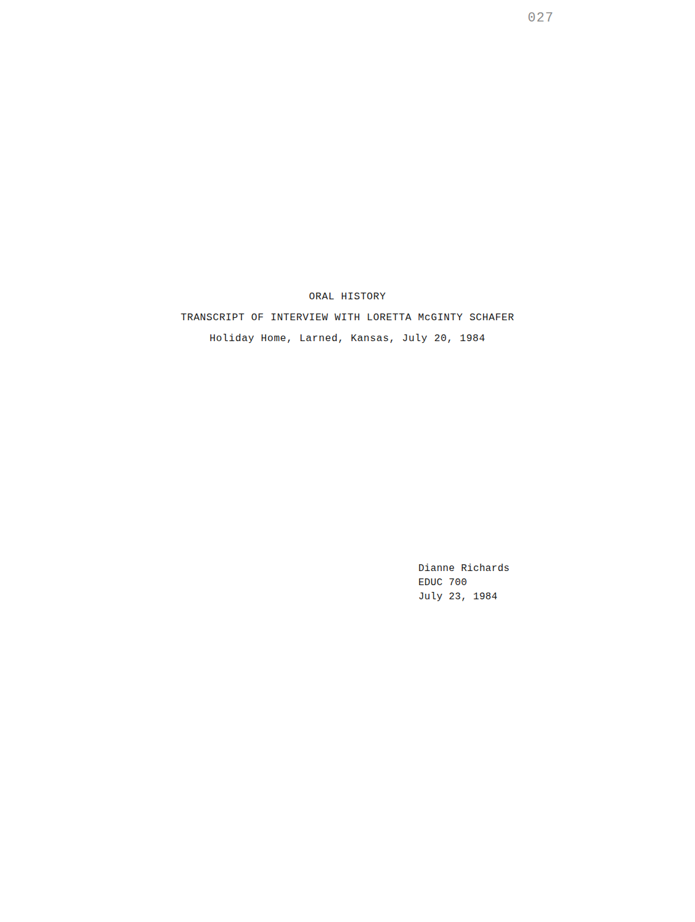027
ORAL HISTORY
TRANSCRIPT OF INTERVIEW WITH LORETTA McGINTY SCHAFER
Holiday Home, Larned, Kansas, July 20, 1984
Dianne Richards
EDUC 700
July 23, 1984